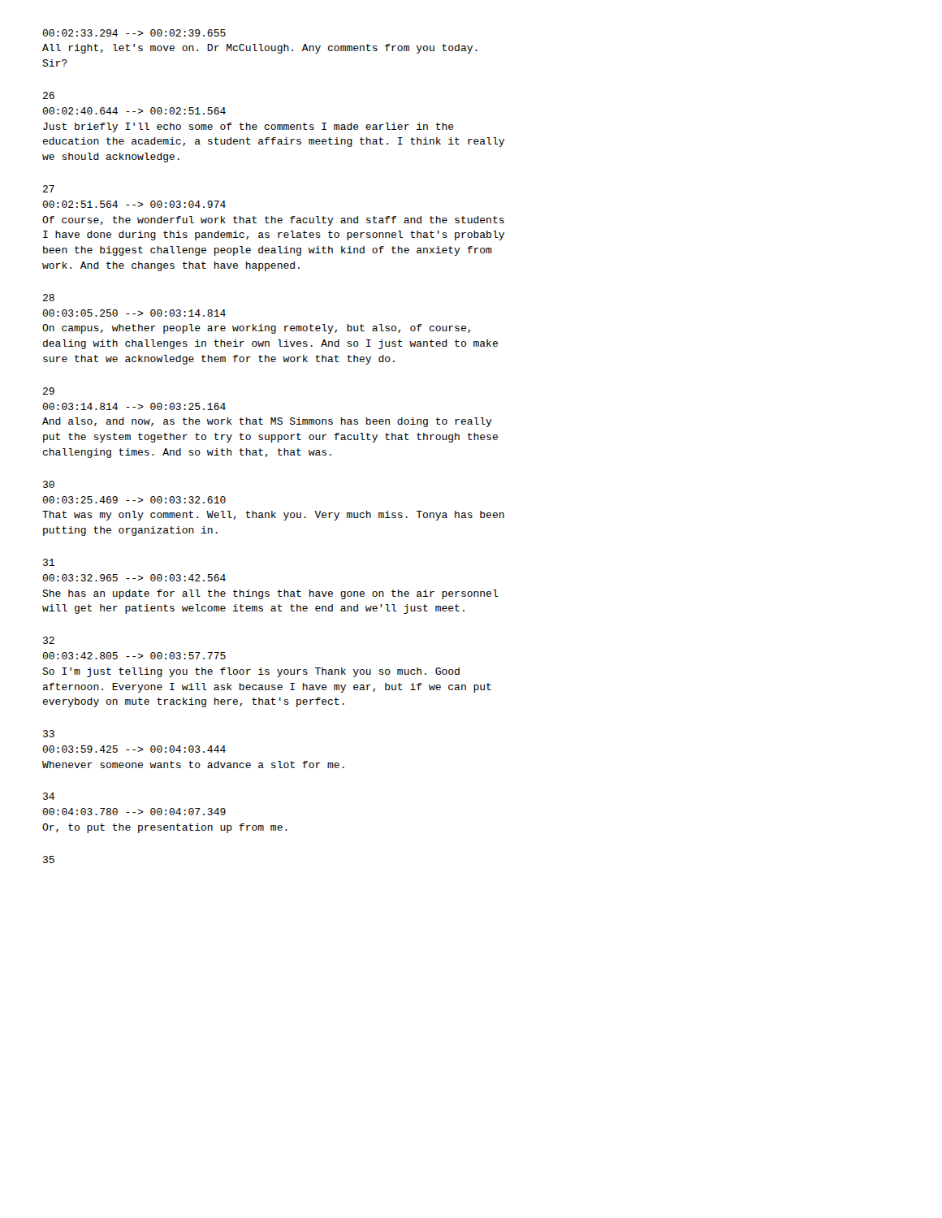00:02:33.294 --> 00:02:39.655
All right, let's move on. Dr McCullough. Any comments from you today. Sir?
26
00:02:40.644 --> 00:02:51.564
Just briefly I'll echo some of the comments I made earlier in the education the academic, a student affairs meeting that. I think it really we should acknowledge.
27
00:02:51.564 --> 00:03:04.974
Of course, the wonderful work that the faculty and staff and the students I have done during this pandemic, as relates to personnel that's probably been the biggest challenge people dealing with kind of the anxiety from work. And the changes that have happened.
28
00:03:05.250 --> 00:03:14.814
On campus, whether people are working remotely, but also, of course, dealing with challenges in their own lives. And so I just wanted to make sure that we acknowledge them for the work that they do.
29
00:03:14.814 --> 00:03:25.164
And also, and now, as the work that MS Simmons has been doing to really put the system together to try to support our faculty that through these challenging times. And so with that, that was.
30
00:03:25.469 --> 00:03:32.610
That was my only comment. Well, thank you. Very much miss. Tonya has been putting the organization in.
31
00:03:32.965 --> 00:03:42.564
She has an update for all the things that have gone on the air personnel will get her patients welcome items at the end and we'll just meet.
32
00:03:42.805 --> 00:03:57.775
So I'm just telling you the floor is yours Thank you so much. Good afternoon. Everyone I will ask because I have my ear, but if we can put everybody on mute tracking here, that's perfect.
33
00:03:59.425 --> 00:04:03.444
Whenever someone wants to advance a slot for me.
34
00:04:03.780 --> 00:04:07.349
Or, to put the presentation up from me.
35